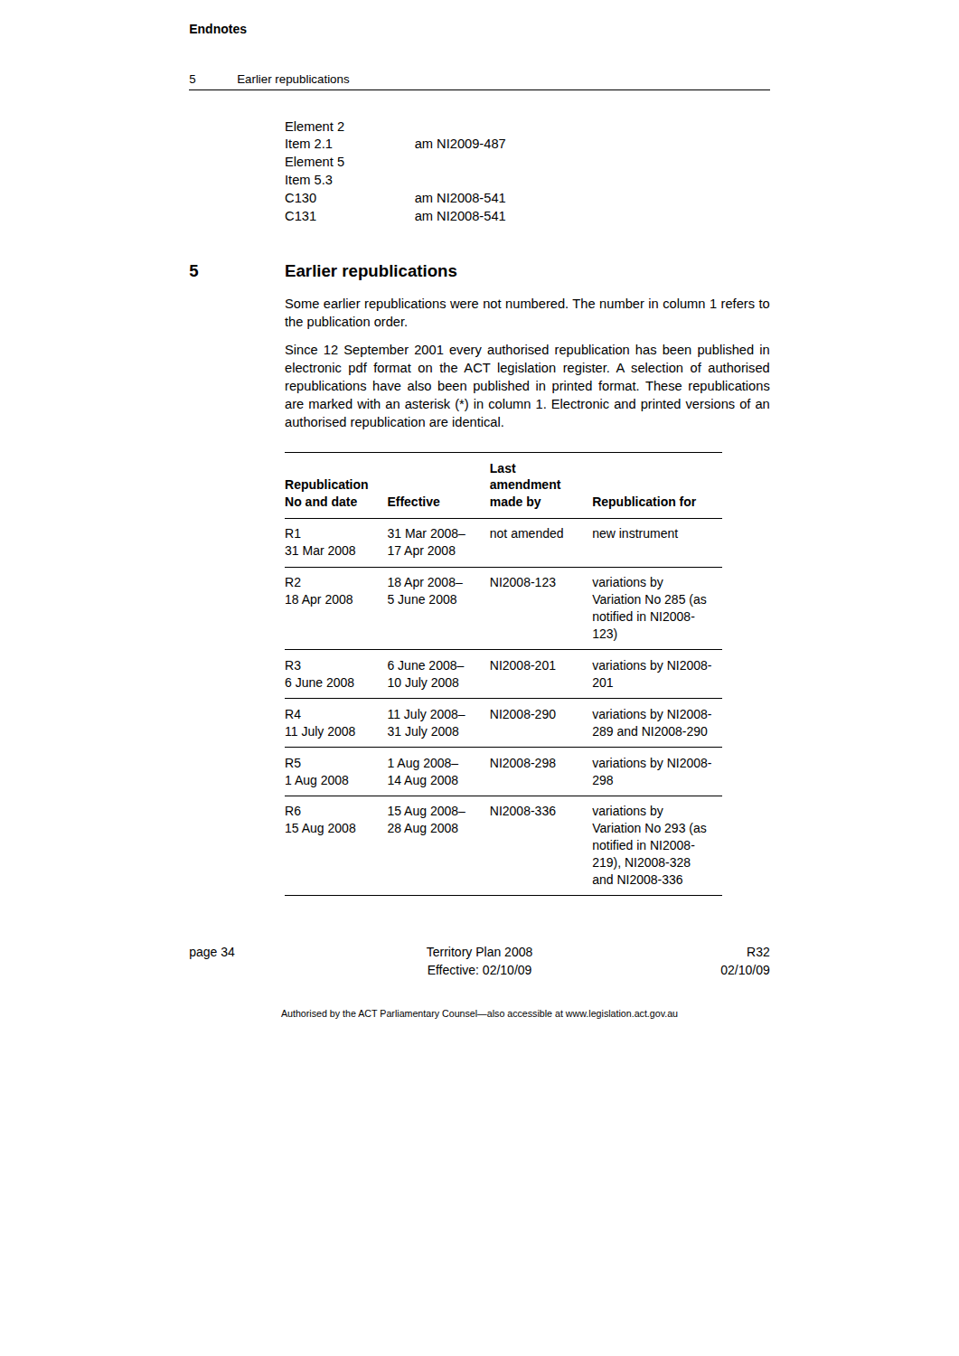Endnotes
5
Earlier republications
| Element 2 | |
| Item 2.1 | am NI2009-487 |
| Element 5 | |
| Item 5.3 | |
| C130 | am NI2008-541 |
| C131 | am NI2008-541 |
5 Earlier republications
Some earlier republications were not numbered. The number in column 1 refers to the publication order.
Since 12 September 2001 every authorised republication has been published in electronic pdf format on the ACT legislation register. A selection of authorised republications have also been published in printed format. These republications are marked with an asterisk (*) in column 1. Electronic and printed versions of an authorised republication are identical.
| Republication No and date | Effective | Last amendment made by | Republication for |
| --- | --- | --- | --- |
| R1 31 Mar 2008 | 31 Mar 2008– 17 Apr 2008 | not amended | new instrument |
| R2 18 Apr 2008 | 18 Apr 2008– 5 June 2008 | NI2008-123 | variations by Variation No 285 (as notified in NI2008-123) |
| R3 6 June 2008 | 6 June 2008– 10 July 2008 | NI2008-201 | variations by NI2008-201 |
| R4 11 July 2008 | 11 July 2008– 31 July 2008 | NI2008-290 | variations by NI2008-289 and NI2008-290 |
| R5 1 Aug 2008 | 1 Aug 2008– 14 Aug 2008 | NI2008-298 | variations by NI2008-298 |
| R6 15 Aug 2008 | 15 Aug 2008– 28 Aug 2008 | NI2008-336 | variations by Variation No 293 (as notified in NI2008-219), NI2008-328 and NI2008-336 |
page 34
Territory Plan 2008
Effective: 02/10/09
R32
02/10/09
Authorised by the ACT Parliamentary Counsel—also accessible at www.legislation.act.gov.au